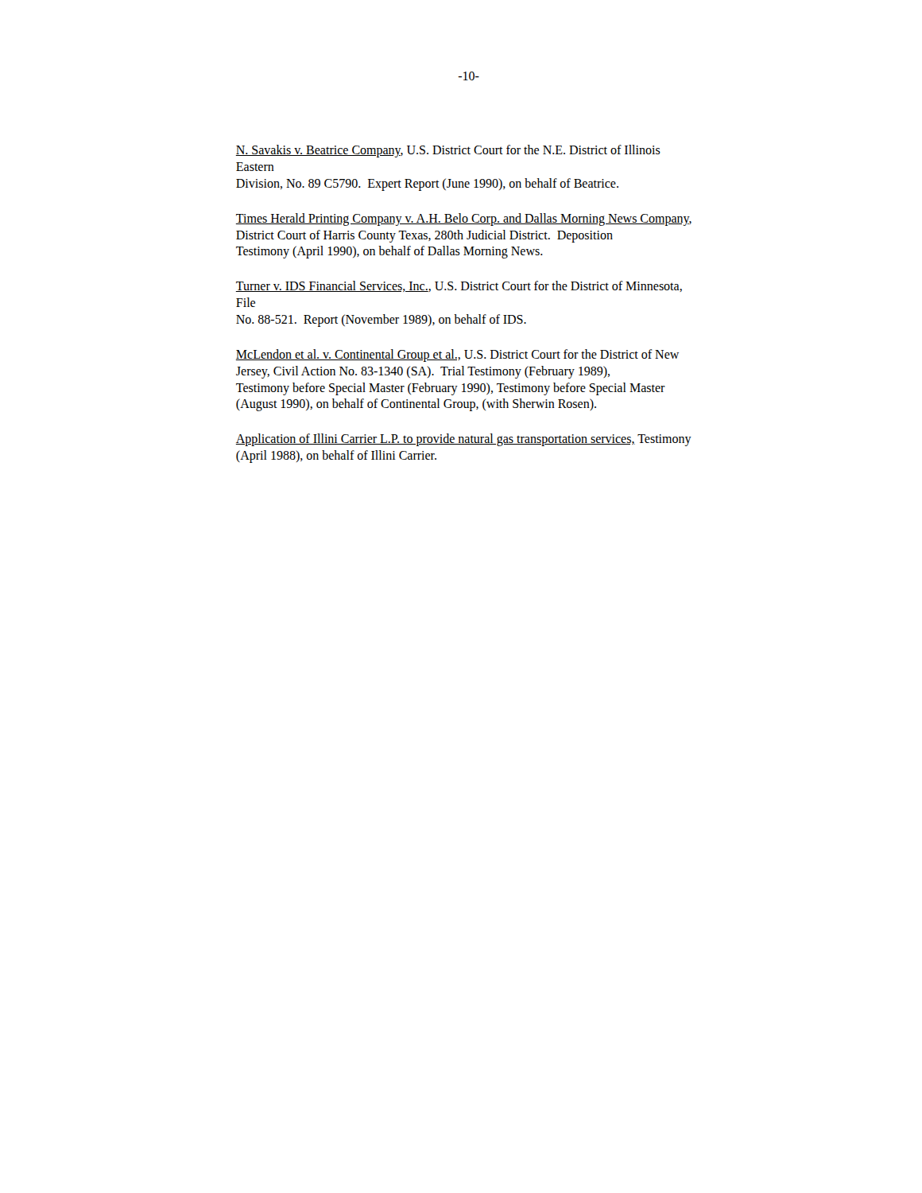-10-
N. Savakis v. Beatrice Company, U.S. District Court for the N.E. District of Illinois Eastern
Division, No. 89 C5790. Expert Report (June 1990), on behalf of Beatrice.
Times Herald Printing Company v. A.H. Belo Corp. and Dallas Morning News Company,
District Court of Harris County Texas, 280th Judicial District. Deposition
Testimony (April 1990), on behalf of Dallas Morning News.
Turner v. IDS Financial Services, Inc., U.S. District Court for the District of Minnesota, File
No. 88-521. Report (November 1989), on behalf of IDS.
McLendon et al. v. Continental Group et al., U.S. District Court for the District of New
Jersey, Civil Action No. 83-1340 (SA). Trial Testimony (February 1989),
Testimony before Special Master (February 1990), Testimony before Special Master
(August 1990), on behalf of Continental Group, (with Sherwin Rosen).
Application of Illini Carrier L.P. to provide natural gas transportation services, Testimony
(April 1988), on behalf of Illini Carrier.